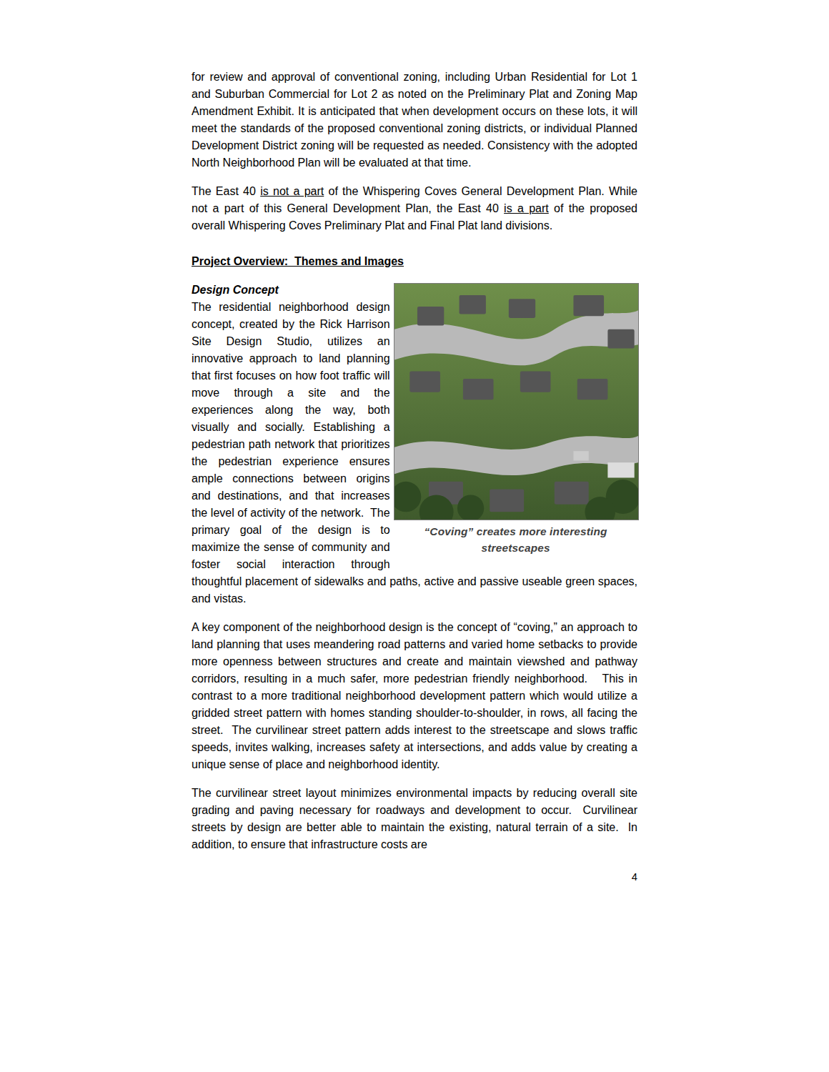for review and approval of conventional zoning, including Urban Residential for Lot 1 and Suburban Commercial for Lot 2 as noted on the Preliminary Plat and Zoning Map Amendment Exhibit. It is anticipated that when development occurs on these lots, it will meet the standards of the proposed conventional zoning districts, or individual Planned Development District zoning will be requested as needed. Consistency with the adopted North Neighborhood Plan will be evaluated at that time.
The East 40 is not a part of the Whispering Coves General Development Plan. While not a part of this General Development Plan, the East 40 is a part of the proposed overall Whispering Coves Preliminary Plat and Final Plat land divisions.
Project Overview: Themes and Images
“Coving” creates more interesting streetscapes
Design Concept
The residential neighborhood design concept, created by the Rick Harrison Site Design Studio, utilizes an innovative approach to land planning that first focuses on how foot traffic will move through a site and the experiences along the way, both visually and socially. Establishing a pedestrian path network that prioritizes the pedestrian experience ensures ample connections between origins and destinations, and that increases the level of activity of the network. The primary goal of the design is to maximize the sense of community and foster social interaction through thoughtful placement of sidewalks and paths, active and passive useable green spaces, and vistas.
A key component of the neighborhood design is the concept of “coving,” an approach to land planning that uses meandering road patterns and varied home setbacks to provide more openness between structures and create and maintain viewshed and pathway corridors, resulting in a much safer, more pedestrian friendly neighborhood. This in contrast to a more traditional neighborhood development pattern which would utilize a gridded street pattern with homes standing shoulder-to-shoulder, in rows, all facing the street. The curvilinear street pattern adds interest to the streetscape and slows traffic speeds, invites walking, increases safety at intersections, and adds value by creating a unique sense of place and neighborhood identity.
The curvilinear street layout minimizes environmental impacts by reducing overall site grading and paving necessary for roadways and development to occur. Curvilinear streets by design are better able to maintain the existing, natural terrain of a site. In addition, to ensure that infrastructure costs are
4